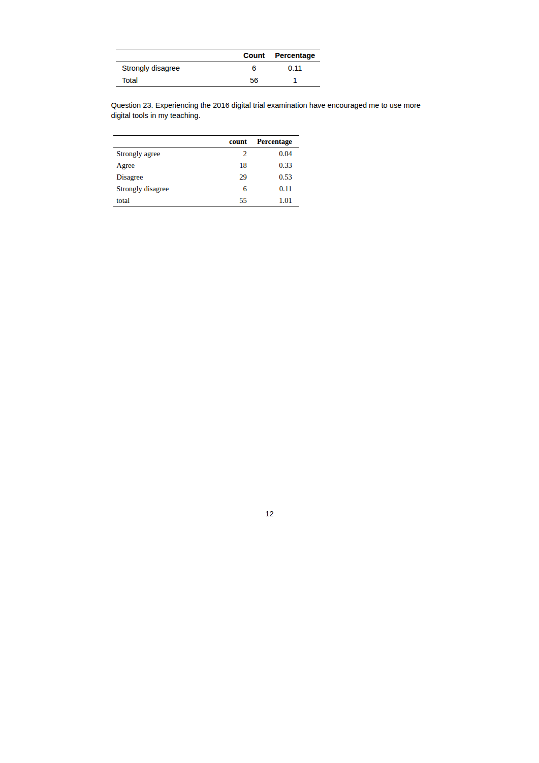| | Count | Percentage |
| --- | --- | --- |
| Strongly disagree | 6 | 0.11 |
| Total | 56 | 1 |
Question 23. Experiencing the 2016 digital trial examination have encouraged me to use more digital tools in my teaching.
| | count | Percentage |
| --- | --- | --- |
| Strongly agree | 2 | 0.04 |
| Agree | 18 | 0.33 |
| Disagree | 29 | 0.53 |
| Strongly disagree | 6 | 0.11 |
| total | 55 | 1.01 |
12